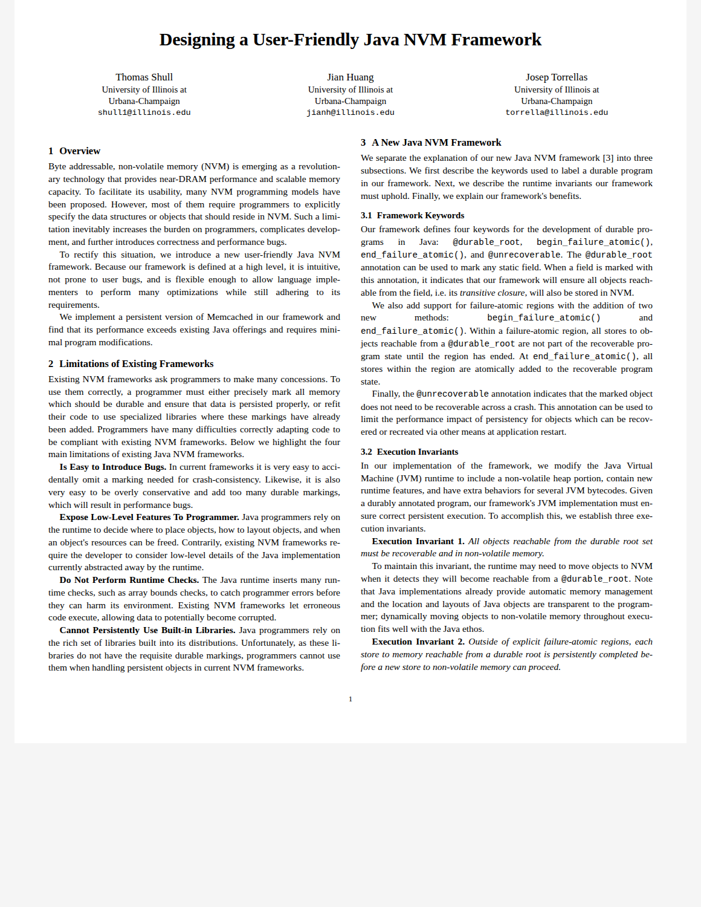Designing a User-Friendly Java NVM Framework
Thomas Shull
University of Illinois at
Urbana-Champaign
shull1@illinois.edu
Jian Huang
University of Illinois at
Urbana-Champaign
jianh@illinois.edu
Josep Torrellas
University of Illinois at
Urbana-Champaign
torrella@illinois.edu
1 Overview
Byte addressable, non-volatile memory (NVM) is emerging as a revolutionary technology that provides near-DRAM performance and scalable memory capacity. To facilitate its usability, many NVM programming models have been proposed. However, most of them require programmers to explicitly specify the data structures or objects that should reside in NVM. Such a limitation inevitably increases the burden on programmers, complicates development, and further introduces correctness and performance bugs.
To rectify this situation, we introduce a new user-friendly Java NVM framework. Because our framework is defined at a high level, it is intuitive, not prone to user bugs, and is flexible enough to allow language implementers to perform many optimizations while still adhering to its requirements.
We implement a persistent version of Memcached in our framework and find that its performance exceeds existing Java offerings and requires minimal program modifications.
2 Limitations of Existing Frameworks
Existing NVM frameworks ask programmers to make many concessions. To use them correctly, a programmer must either precisely mark all memory which should be durable and ensure that data is persisted properly, or refit their code to use specialized libraries where these markings have already been added. Programmers have many difficulties correctly adapting code to be compliant with existing NVM frameworks. Below we highlight the four main limitations of existing Java NVM frameworks.
Is Easy to Introduce Bugs. In current frameworks it is very easy to accidentally omit a marking needed for crash-consistency. Likewise, it is also very easy to be overly conservative and add too many durable markings, which will result in performance bugs.
Expose Low-Level Features To Programmer. Java programmers rely on the runtime to decide where to place objects, how to layout objects, and when an object's resources can be freed. Contrarily, existing NVM frameworks require the developer to consider low-level details of the Java implementation currently abstracted away by the runtime.
Do Not Perform Runtime Checks. The Java runtime inserts many runtime checks, such as array bounds checks, to catch programmer errors before they can harm its environment. Existing NVM frameworks let erroneous code execute, allowing data to potentially become corrupted.
Cannot Persistently Use Built-in Libraries. Java programmers rely on the rich set of libraries built into its distributions. Unfortunately, as these libraries do not have the requisite durable markings, programmers cannot use them when handling persistent objects in current NVM frameworks.
3 A New Java NVM Framework
We separate the explanation of our new Java NVM framework [3] into three subsections. We first describe the keywords used to label a durable program in our framework. Next, we describe the runtime invariants our framework must uphold. Finally, we explain our framework's benefits.
3.1 Framework Keywords
Our framework defines four keywords for the development of durable programs in Java: @durable_root, begin_failure_atomic(), end_failure_atomic(), and @unrecoverable. The @durable_root annotation can be used to mark any static field. When a field is marked with this annotation, it indicates that our framework will ensure all objects reachable from the field, i.e. its transitive closure, will also be stored in NVM.
We also add support for failure-atomic regions with the addition of two new methods: begin_failure_atomic() and end_failure_atomic(). Within a failure-atomic region, all stores to objects reachable from a @durable_root are not part of the recoverable program state until the region has ended. At end_failure_atomic(), all stores within the region are atomically added to the recoverable program state.
Finally, the @unrecoverable annotation indicates that the marked object does not need to be recoverable across a crash. This annotation can be used to limit the performance impact of persistency for objects which can be recovered or recreated via other means at application restart.
3.2 Execution Invariants
In our implementation of the framework, we modify the Java Virtual Machine (JVM) runtime to include a non-volatile heap portion, contain new runtime features, and have extra behaviors for several JVM bytecodes. Given a durably annotated program, our framework's JVM implementation must ensure correct persistent execution. To accomplish this, we establish three execution invariants.
Execution Invariant 1. All objects reachable from the durable root set must be recoverable and in non-volatile memory.
To maintain this invariant, the runtime may need to move objects to NVM when it detects they will become reachable from a @durable_root. Note that Java implementations already provide automatic memory management and the location and layouts of Java objects are transparent to the programmer; dynamically moving objects to non-volatile memory throughout execution fits well with the Java ethos.
Execution Invariant 2. Outside of explicit failure-atomic regions, each store to memory reachable from a durable root is persistently completed before a new store to non-volatile memory can proceed.
1